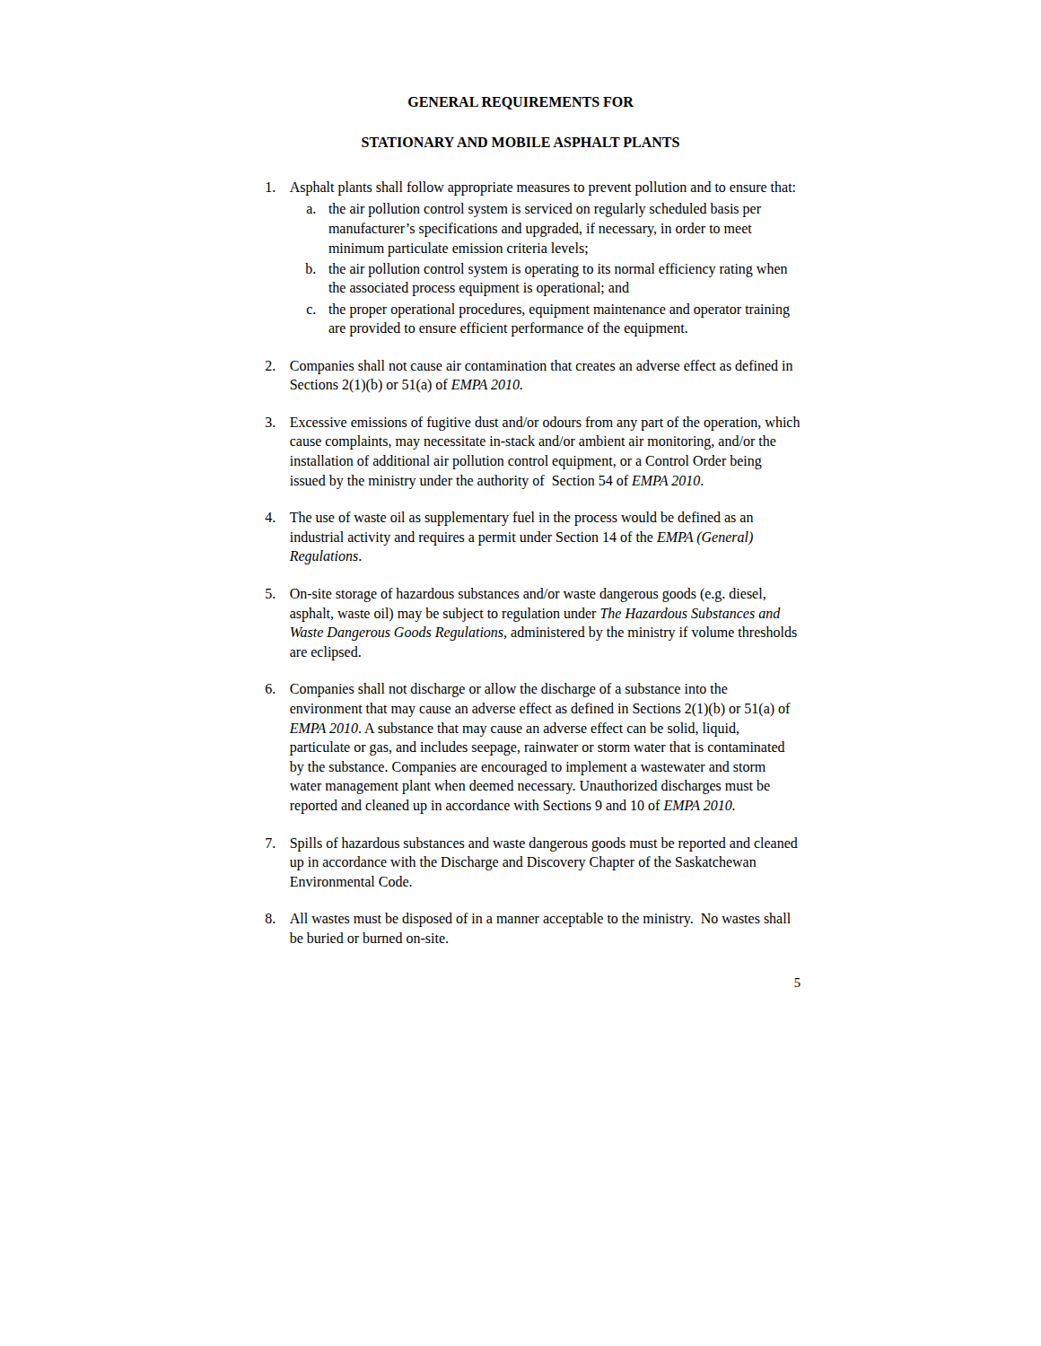GENERAL REQUIREMENTS FOR STATIONARY AND MOBILE ASPHALT PLANTS
Asphalt plants shall follow appropriate measures to prevent pollution and to ensure that:
the air pollution control system is serviced on regularly scheduled basis per manufacturer’s specifications and upgraded, if necessary, in order to meet minimum particulate emission criteria levels;
the air pollution control system is operating to its normal efficiency rating when the associated process equipment is operational; and
the proper operational procedures, equipment maintenance and operator training are provided to ensure efficient performance of the equipment.
Companies shall not cause air contamination that creates an adverse effect as defined in Sections 2(1)(b) or 51(a) of EMPA 2010.
Excessive emissions of fugitive dust and/or odours from any part of the operation, which cause complaints, may necessitate in-stack and/or ambient air monitoring, and/or the installation of additional air pollution control equipment, or a Control Order being issued by the ministry under the authority of Section 54 of EMPA 2010.
The use of waste oil as supplementary fuel in the process would be defined as an industrial activity and requires a permit under Section 14 of the EMPA (General) Regulations.
On-site storage of hazardous substances and/or waste dangerous goods (e.g. diesel, asphalt, waste oil) may be subject to regulation under The Hazardous Substances and Waste Dangerous Goods Regulations, administered by the ministry if volume thresholds are eclipsed.
Companies shall not discharge or allow the discharge of a substance into the environment that may cause an adverse effect as defined in Sections 2(1)(b) or 51(a) of EMPA 2010. A substance that may cause an adverse effect can be solid, liquid, particulate or gas, and includes seepage, rainwater or storm water that is contaminated by the substance. Companies are encouraged to implement a wastewater and storm water management plant when deemed necessary. Unauthorized discharges must be reported and cleaned up in accordance with Sections 9 and 10 of EMPA 2010.
Spills of hazardous substances and waste dangerous goods must be reported and cleaned up in accordance with the Discharge and Discovery Chapter of the Saskatchewan Environmental Code.
All wastes must be disposed of in a manner acceptable to the ministry. No wastes shall be buried or burned on-site.
5